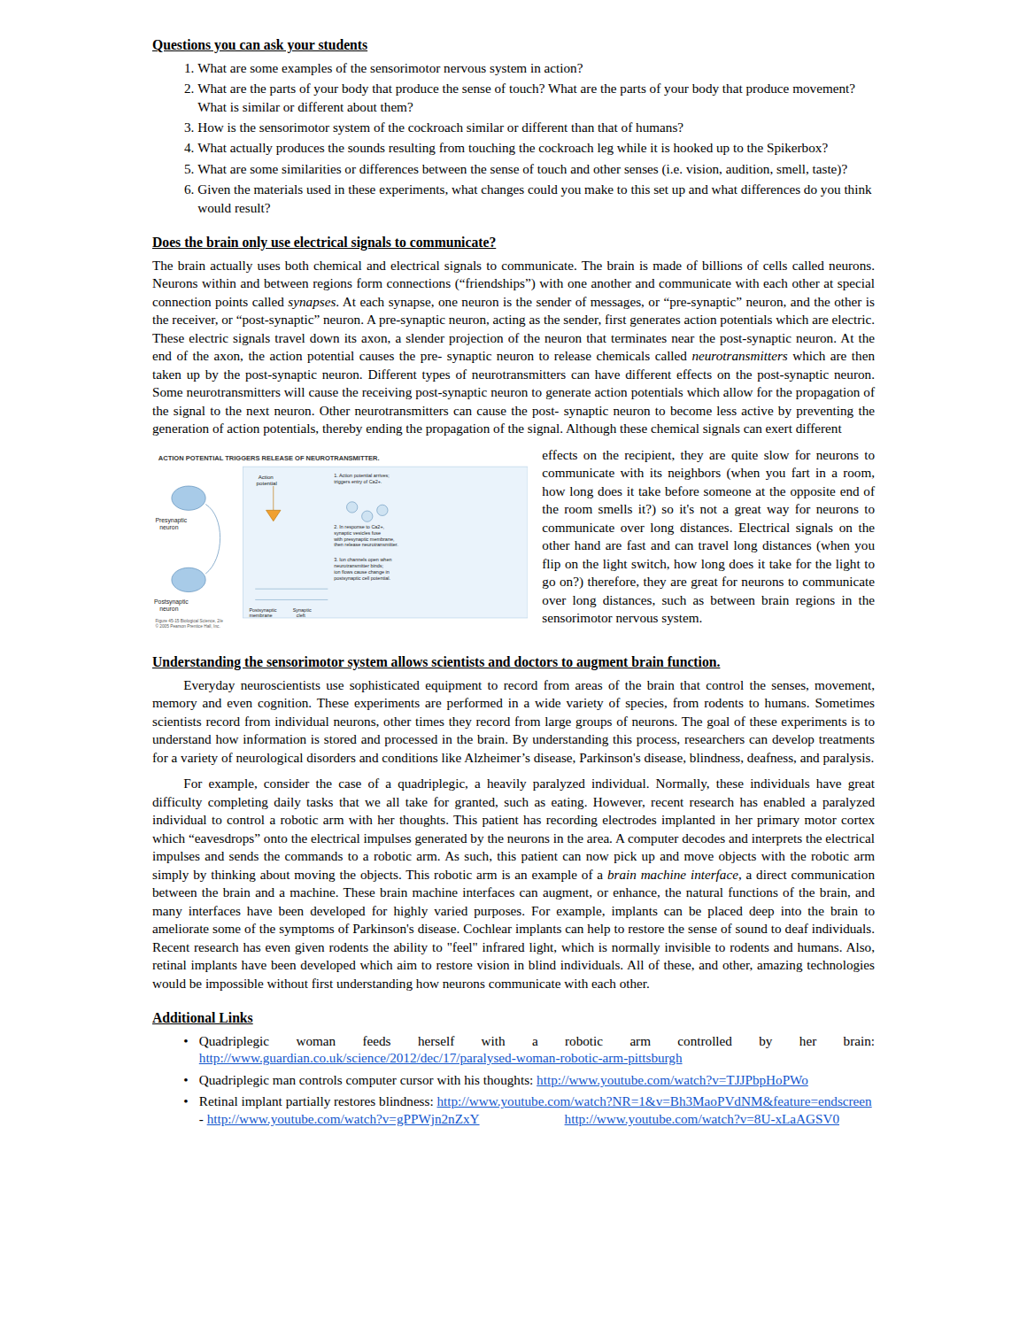Questions you can ask your students
What are some examples of the sensorimotor nervous system in action?
What are the parts of your body that produce the sense of touch? What are the parts of your body that produce movement? What is similar or different about them?
How is the sensorimotor system of the cockroach similar or different than that of humans?
What actually produces the sounds resulting from touching the cockroach leg while it is hooked up to the Spikerbox?
What are some similarities or differences between the sense of touch and other senses (i.e. vision, audition, smell, taste)?
Given the materials used in these experiments, what changes could you make to this set up and what differences do you think would result?
Does the brain only use electrical signals to communicate?
The brain actually uses both chemical and electrical signals to communicate. The brain is made of billions of cells called neurons. Neurons within and between regions form connections (“friendships”) with one another and communicate with each other at special connection points called synapses. At each synapse, one neuron is the sender of messages, or “pre-synaptic” neuron, and the other is the receiver, or “post-synaptic” neuron. A pre-synaptic neuron, acting as the sender, first generates action potentials which are electric. These electric signals travel down its axon, a slender projection of the neuron that terminates near the post-synaptic neuron. At the end of the axon, the action potential causes the pre- synaptic neuron to release chemicals called neurotransmitters which are then taken up by the post-synaptic neuron. Different types of neurotransmitters can have different effects on the post-synaptic neuron. Some neurotransmitters will cause the receiving post-synaptic neuron to generate action potentials which allow for the propagation of the signal to the next neuron. Other neurotransmitters can cause the post- synaptic neuron to become less active by preventing the generation of action potentials, thereby ending the propagation of the signal. Although these chemical signals can exert different
effects on the recipient, they are quite slow for neurons to communicate with its neighbors (when you fart in a room, how long does it take before someone at the opposite end of the room smells it?) so it's not a great way for neurons to communicate over long distances. Electrical signals on the other hand are fast and can travel long distances (when you flip on the light switch, how long does it take for the light to go on?) therefore, they are great for neurons to communicate over long distances, such as between brain regions in the sensorimotor nervous system.
Understanding the sensorimotor system allows scientists and doctors to augment brain function.
Everyday neuroscientists use sophisticated equipment to record from areas of the brain that control the senses, movement, memory and even cognition. These experiments are performed in a wide variety of species, from rodents to humans. Sometimes scientists record from individual neurons, other times they record from large groups of neurons. The goal of these experiments is to understand how information is stored and processed in the brain. By understanding this process, researchers can develop treatments for a variety of neurological disorders and conditions like Alzheimer’s disease, Parkinson's disease, blindness, deafness, and paralysis.
For example, consider the case of a quadriplegic, a heavily paralyzed individual. Normally, these individuals have great difficulty completing daily tasks that we all take for granted, such as eating. However, recent research has enabled a paralyzed individual to control a robotic arm with her thoughts. This patient has recording electrodes implanted in her primary motor cortex which “eavesdrops” onto the electrical impulses generated by the neurons in the area. A computer decodes and interprets the electrical impulses and sends the commands to a robotic arm. As such, this patient can now pick up and move objects with the robotic arm simply by thinking about moving the objects. This robotic arm is an example of a brain machine interface, a direct communication between the brain and a machine. These brain machine interfaces can augment, or enhance, the natural functions of the brain, and many interfaces have been developed for highly varied purposes. For example, implants can be placed deep into the brain to ameliorate some of the symptoms of Parkinson's disease. Cochlear implants can help to restore the sense of sound to deaf individuals. Recent research has even given rodents the ability to "feel" infrared light, which is normally invisible to rodents and humans. Also, retinal implants have been developed which aim to restore vision in blind individuals. All of these, and other, amazing technologies would be impossible without first understanding how neurons communicate with each other.
Additional Links
Quadriplegic woman feeds herself with arobotic arm controlled by her brain: http://www.guardian.co.uk/science/2012/dec/17/paralysed-woman-robotic-arm-pittsburgh
Quadriplegic man controls computer cursor with his thoughts: http://www.youtube.com/watch?v=TJJPbpHoPWo
Retinal implant partially restores blindness: http://www.youtube.com/watch?NR=1&v=Bh3MaoPVdNM&feature=endscreen - http://www.youtube.com/watch?v=gPPWjn2nZxY http://www.youtube.com/watch?v=8U-xLaAGSV0